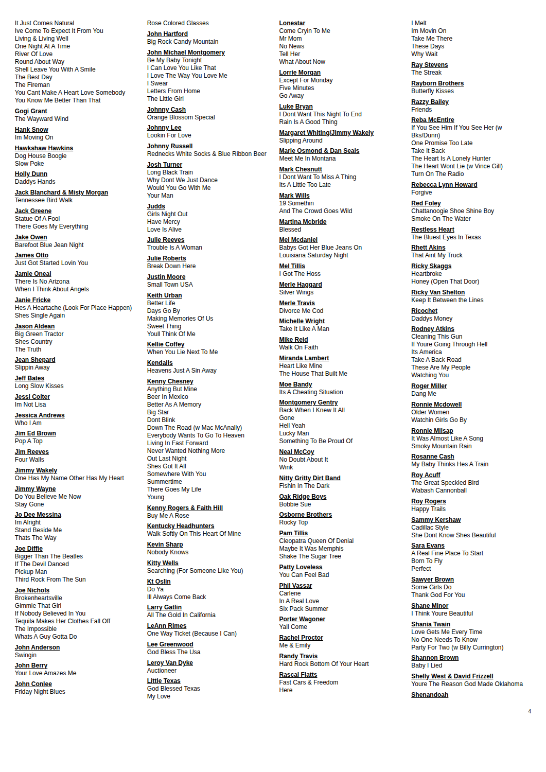It Just Comes Natural
Ive Come To Expect It From You
Living & Living Well
One Night At A Time
River Of Love
Round About Way
Shell Leave You With A Smile
The Best Day
The Fireman
You Cant Make A Heart Love Somebody
You Know Me Better Than That
Gogi Grant
The Wayward Wind
Hank Snow
Im Moving On
Hawkshaw Hawkins
Dog House Boogie
Slow Poke
Holly Dunn
Daddys Hands
Jack Blanchard & Misty Morgan
Tennessee Bird Walk
Jack Greene
Statue Of A Fool
There Goes My Everything
Jake Owen
Barefoot Blue Jean Night
James Otto
Just Got Started Lovin You
Jamie Oneal
There Is No Arizona
When I Think About Angels
Janie Fricke
Hes A Heartache (Look For Place Happen)
Shes Single Again
Jason Aldean
Big Green Tractor
Shes Country
The Truth
Jean Shepard
Slippin Away
Jeff Bates
Long Slow Kisses
Jessi Colter
Im Not Lisa
Jessica Andrews
Who I Am
Jim Ed Brown
Pop A Top
Jim Reeves
Four Walls
Jimmy Wakely
One Has My Name Other Has My Heart
Jimmy Wayne
Do You Believe Me Now
Stay Gone
Jo Dee Messina
Im Alright
Stand Beside Me
Thats The Way
Joe Diffie
Bigger Than The Beatles
If The Devil Danced
Pickup Man
Third Rock From The Sun
Joe Nichols
Brokenheartsville
Gimmie That Girl
If Nobody Believed In You
Tequila Makes Her Clothes Fall Off
The Impossible
Whats A Guy Gotta Do
John Anderson
Swingin
John Berry
Your Love Amazes Me
John Conlee
Friday Night Blues
Rose Colored Glasses
John Hartford
Big Rock Candy Mountain
John Michael Montgomery
Be My Baby Tonight
I Can Love You Like That
I Love The Way You Love Me
I Swear
Letters From Home
The Little Girl
Johnny Cash
Orange Blossom Special
Johnny Lee
Lookin For Love
Johnny Russell
Rednecks White Socks & Blue Ribbon Beer
Josh Turner
Long Black Train
Why Dont We Just Dance
Would You Go With Me
Your Man
Judds
Girls Night Out
Have Mercy
Love Is Alive
Julie Reeves
Trouble Is A Woman
Julie Roberts
Break Down Here
Justin Moore
Small Town USA
Keith Urban
Better Life
Days Go By
Making Memories Of Us
Sweet Thing
Youll Think Of Me
Kellie Coffey
When You Lie Next To Me
Kendalls
Heavens Just A Sin Away
Kenny Chesney
Anything But Mine
Beer In Mexico
Better As A Memory
Big Star
Dont Blink
Down The Road (w Mac McAnally)
Everybody Wants To Go To Heaven
Living In Fast Forward
Never Wanted Nothing More
Out Last Night
Shes Got It All
Somewhere With You
Summertime
There Goes My Life
Young
Kenny Rogers & Faith Hill
Buy Me A Rose
Kentucky Headhunters
Walk Softly On This Heart Of Mine
Kevin Sharp
Nobody Knows
Kitty Wells
Searching (For Someone Like You)
Kt Oslin
Do Ya
Ill Always Come Back
Larry Gatlin
All The Gold In California
LeAnn Rimes
One Way Ticket (Because I Can)
Lee Greenwood
God Bless The Usa
Leroy Van Dyke
Auctioneer
Little Texas
God Blessed Texas
My Love
Lonestar
Come Cryin To Me
Mr Mom
No News
Tell Her
What About Now
Lorrie Morgan
Except For Monday
Five Minutes
Go Away
Luke Bryan
I Dont Want This Night To End
Rain Is A Good Thing
Margaret Whiting/Jimmy Wakely
Slipping Around
Marie Osmond & Dan Seals
Meet Me In Montana
Mark Chesnutt
I Dont Want To Miss A Thing
Its A Little Too Late
Mark Wills
19 Somethin
And The Crowd Goes Wild
Martina Mcbride
Blessed
Mel Mcdaniel
Babys Got Her Blue Jeans On
Louisiana Saturday Night
Mel Tillis
I Got The Hoss
Merle Haggard
Silver Wings
Merle Travis
Divorce Me Cod
Michelle Wright
Take It Like A Man
Mike Reid
Walk On Faith
Miranda Lambert
Heart Like Mine
The House That Built Me
Moe Bandy
Its A Cheating Situation
Montgomery Gentry
Back When I Knew It All
Gone
Hell Yeah
Lucky Man
Something To Be Proud Of
Neal McCoy
No Doubt About It
Wink
Nitty Gritty Dirt Band
Fishin In The Dark
Oak Ridge Boys
Bobbie Sue
Osborne Brothers
Rocky Top
Pam Tillis
Cleopatra Queen Of Denial
Maybe It Was Memphis
Shake The Sugar Tree
Patty Loveless
You Can Feel Bad
Phil Vassar
Carlene
In A Real Love
Six Pack Summer
Porter Wagoner
Yall Come
Rachel Proctor
Me & Emily
Randy Travis
Hard Rock Bottom Of Your Heart
Rascal Flatts
Fast Cars & Freedom
Here
I Melt
Im Movin On
Take Me There
These Days
Why Wait
Ray Stevens
The Streak
Rayborn Brothers
Butterfly Kisses
Razzy Bailey
Friends
Reba McEntire
If You See Him If You See Her (w Bks/Dunn)
One Promise Too Late
Take It Back
The Heart Is A Lonely Hunter
The Heart Wont Lie (w Vince Gill)
Turn On The Radio
Rebecca Lynn Howard
Forgive
Red Foley
Chattanoogie Shoe Shine Boy
Smoke On The Water
Restless Heart
The Bluest Eyes In Texas
Rhett Akins
That Aint My Truck
Ricky Skaggs
Heartbroke
Honey (Open That Door)
Ricky Van Shelton
Keep It Between the Lines
Ricochet
Daddys Money
Rodney Atkins
Cleaning This Gun
If Youre Going Through Hell
Its America
Take A Back Road
These Are My People
Watching You
Roger Miller
Dang Me
Ronnie Mcdowell
Older Women
Watchin Girls Go By
Ronnie Milsap
It Was Almost Like A Song
Smoky Mountain Rain
Rosanne Cash
My Baby Thinks Hes A Train
Roy Acuff
The Great Speckled Bird
Wabash Cannonball
Roy Rogers
Happy Trails
Sammy Kershaw
Cadillac Style
She Dont Know Shes Beautiful
Sara Evans
A Real Fine Place To Start
Born To Fly
Perfect
Sawyer Brown
Some Girls Do
Thank God For You
Shane Minor
I Think Youre Beautiful
Shania Twain
Love Gets Me Every Time
No One Needs To Know
Party For Two (w Billy Currington)
Shannon Brown
Baby I Lied
Shelly West & David Frizzell
Youre The Reason God Made Oklahoma
Shenandoah
4